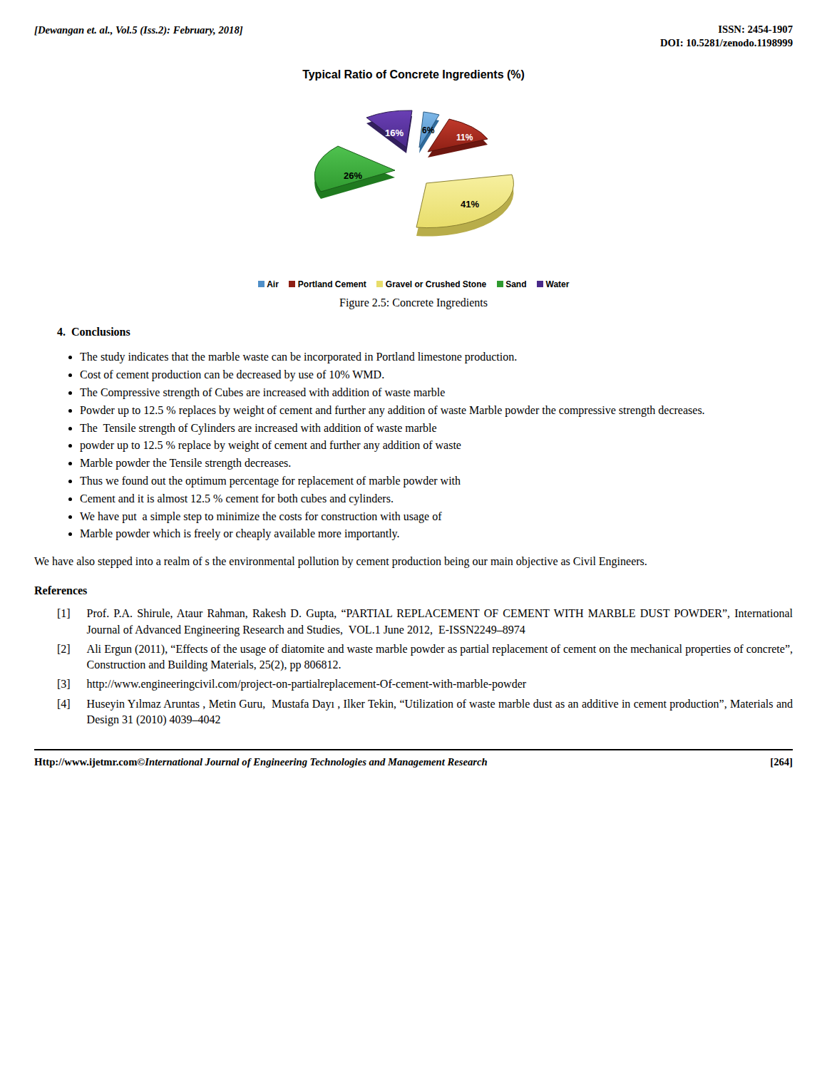[Dewangan et. al., Vol.5 (Iss.2): February, 2018]
ISSN: 2454-1907
DOI: 10.5281/zenodo.1198999
Typical Ratio of Concrete Ingredients (%)
41% 26% 16% 6% 11%
Air Portland Cement Gravel or Crushed Stone Sand Water
Figure 2.5: Concrete Ingredients
4. Conclusions
The study indicates that the marble waste can be incorporated in Portland limestone production.
Cost of cement production can be decreased by use of 10% WMD.
The Compressive strength of Cubes are increased with addition of waste marble
Powder up to 12.5 % replaces by weight of cement and further any addition of waste Marble powder the compressive strength decreases.
The Tensile strength of Cylinders are increased with addition of waste marble
powder up to 12.5 % replace by weight of cement and further any addition of waste
Marble powder the Tensile strength decreases.
Thus we found out the optimum percentage for replacement of marble powder with
Cement and it is almost 12.5 % cement for both cubes and cylinders.
We have put a simple step to minimize the costs for construction with usage of
Marble powder which is freely or cheaply available more importantly.
We have also stepped into a realm of s the environmental pollution by cement production being our main objective as Civil Engineers.
References
Prof. P.A. Shirule, Ataur Rahman, Rakesh D. Gupta, “PARTIAL REPLACEMENT OF CEMENT WITH MARBLE DUST POWDER”, International Journal of Advanced Engineering Research and Studies, VOL.1 June 2012, E-ISSN2249–8974
Ali Ergun (2011), “Effects of the usage of diatomite and waste marble powder as partial replacement of cement on the mechanical properties of concrete”, Construction and Building Materials, 25(2), pp 806812.
http://www.engineeringcivil.com/project-on-partialreplacement-Of-cement-with-marble-powder
Huseyin Yılmaz Aruntas , Metin Guru, Mustafa Dayı , Ilker Tekin, “Utilization of waste marble dust as an additive in cement production”, Materials and Design 31 (2010) 4039–4042
Http://www.ijetmr.com©International Journal of Engineering Technologies and Management Research
[264]